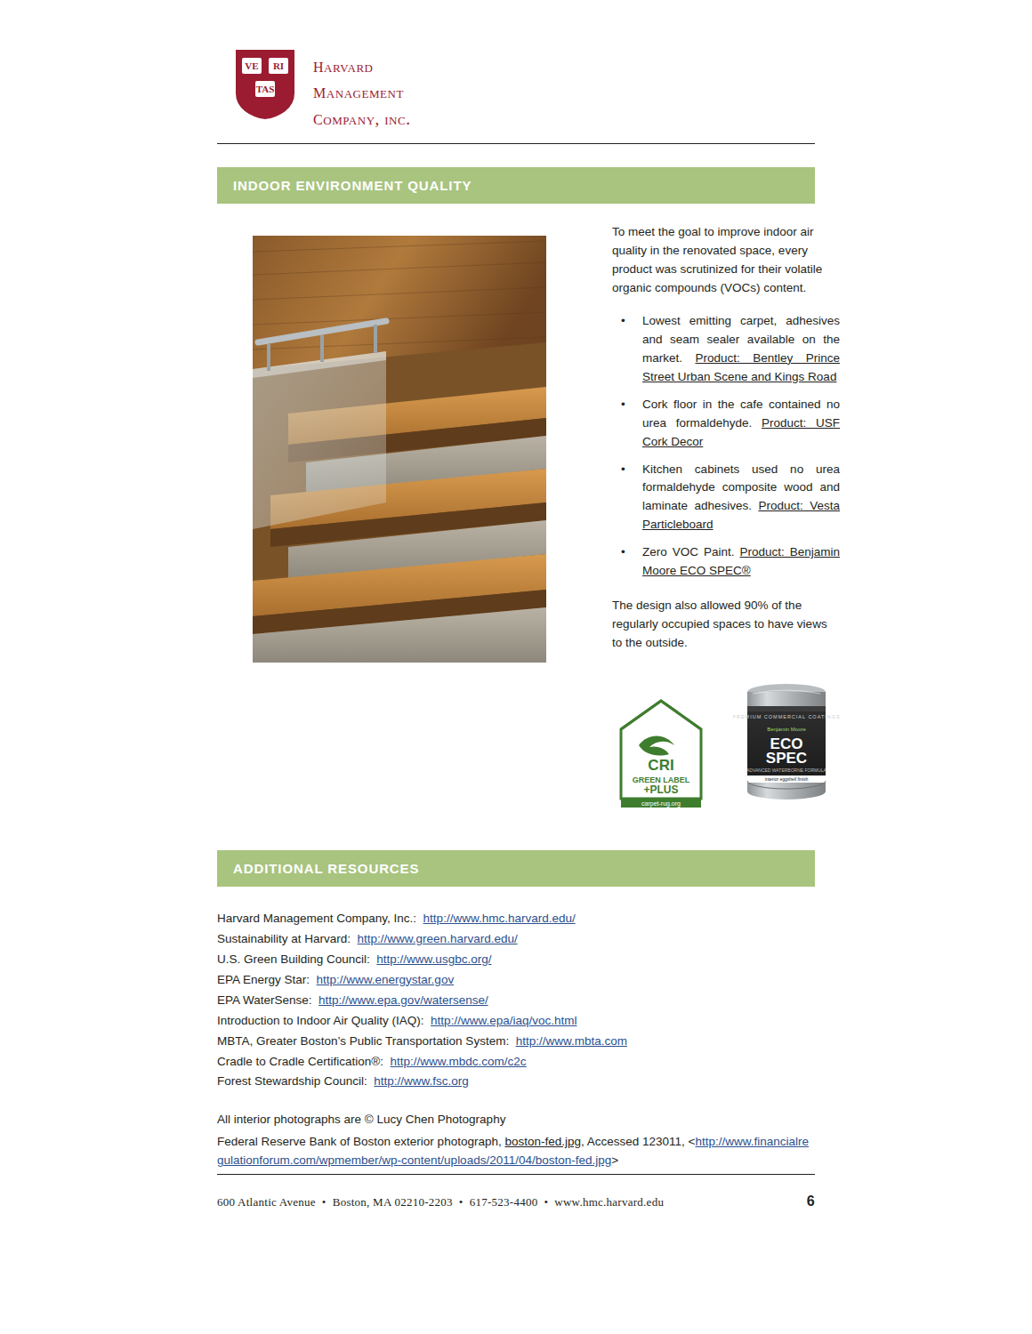VE RI TAS
HARVARD
MANAGEMENT
COMPANY, INC.
INDOOR ENVIRONMENT QUALITY
To meet the goal to improve indoor air quality in the renovated space, every product was scrutinized for their volatile organic compounds (VOCs) content.
Lowest emitting carpet, adhesives and seam sealer available on the market. Product: Bentley Prince Street Urban Scene and Kings Road
Cork floor in the cafe contained no urea formaldehyde. Product: USF Cork Decor
Kitchen cabinets used no urea formaldehyde composite wood and laminate adhesives. Product: Vesta Particleboard
Zero VOC Paint. Product: Benjamin Moore ECO SPEC®
The design also allowed 90% of the regularly occupied spaces to have views to the outside.
CRI GREEN LABEL +PLUS carpet-rug.org
PREMIUM COMMERCIAL COATINGS Benjamin Moore ECO SPEC ADVANCED WATERBORNE FORMULA interior eggshell finish
ADDITIONAL RESOURCES
Harvard Management Company, Inc.: http://www.hmc.harvard.edu/
Sustainability at Harvard: http://www.green.harvard.edu/
U.S. Green Building Council: http://www.usgbc.org/
EPA Energy Star: http://www.energystar.gov
EPA WaterSense: http://www.epa.gov/watersense/
Introduction to Indoor Air Quality (IAQ): http://www.epa/iaq/voc.html
MBTA, Greater Boston’s Public Transportation System: http://www.mbta.com
Cradle to Cradle Certification®: http://www.mbdc.com/c2c
Forest Stewardship Council: http://www.fsc.org
All interior photographs are © Lucy Chen Photography
Federal Reserve Bank of Boston exterior photograph, boston-fed.jpg, Accessed 123011, <http://www.financialregulationforum.com/wpmember/wp-content/uploads/2011/04/boston-fed.jpg>
600 Atlantic Avenue • Boston, MA 02210-2203 • 617-523-4400 • www.hmc.harvard.edu
6